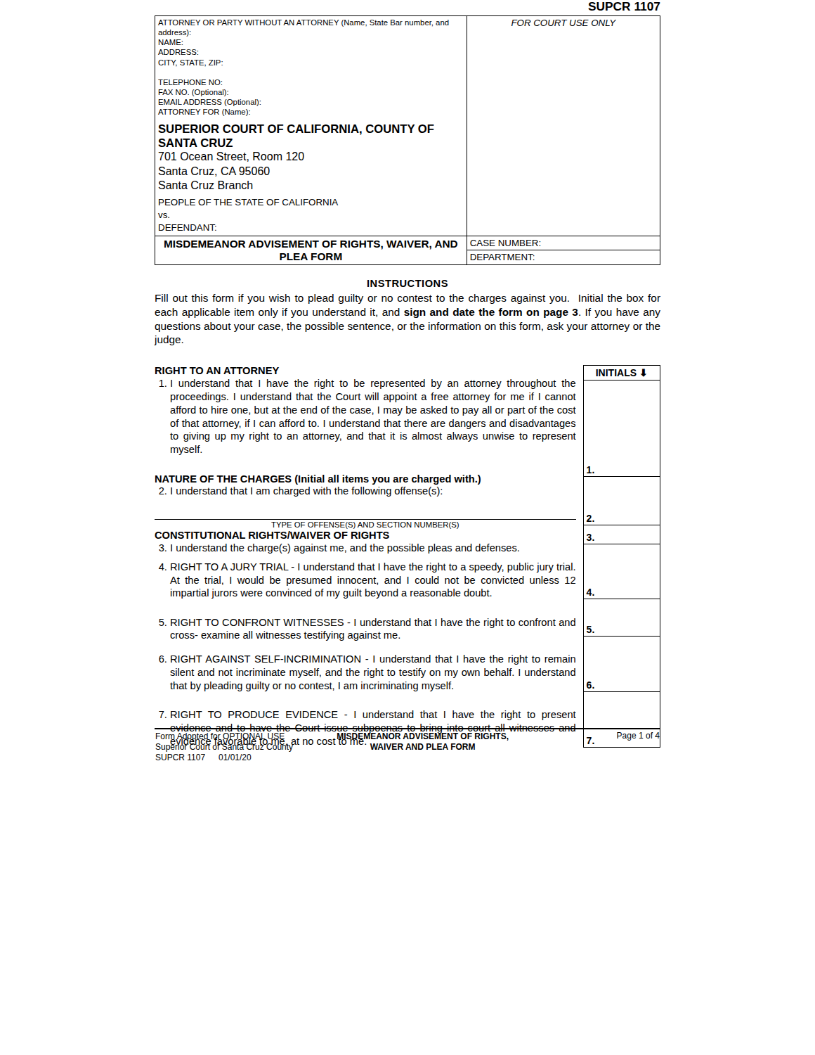SUPCR 1107
| ATTORNEY OR PARTY WITHOUT AN ATTORNEY (Name, State Bar number, and address): NAME: ADDRESS: CITY, STATE, ZIP: TELEPHONE NO: FAX NO. (Optional): EMAIL ADDRESS (Optional): ATTORNEY FOR (Name): | FOR COURT USE ONLY |
| SUPERIOR COURT OF CALIFORNIA, COUNTY OF SANTA CRUZ 701 Ocean Street, Room 120 Santa Cruz, CA 95060 Santa Cruz Branch |
| PEOPLE OF THE STATE OF CALIFORNIA vs. DEFENDANT: |
| MISDEMEANOR ADVISEMENT OF RIGHTS, WAIVER, AND PLEA FORM | CASE NUMBER: |
| DEPARTMENT: |
INSTRUCTIONS
Fill out this form if you wish to plead guilty or no contest to the charges against you. Initial the box for each applicable item only if you understand it, and sign and date the form on page 3. If you have any questions about your case, the possible sentence, or the information on this form, ask your attorney or the judge.
RIGHT TO AN ATTORNEY
I understand that I have the right to be represented by an attorney throughout the proceedings. I understand that the Court will appoint a free attorney for me if I cannot afford to hire one, but at the end of the case, I may be asked to pay all or part of the cost of that attorney, if I can afford to. I understand that there are dangers and disadvantages to giving up my right to an attorney, and that it is almost always unwise to represent myself.
NATURE OF THE CHARGES (Initial all items you are charged with.)
I understand that I am charged with the following offense(s):
TYPE OF OFFENSE(S) AND SECTION NUMBER(S)
CONSTITUTIONAL RIGHTS/WAIVER OF RIGHTS
I understand the charge(s) against me, and the possible pleas and defenses.
RIGHT TO A JURY TRIAL - I understand that I have the right to a speedy, public jury trial. At the trial, I would be presumed innocent, and I could not be convicted unless 12 impartial jurors were convinced of my guilt beyond a reasonable doubt.
RIGHT TO CONFRONT WITNESSES - I understand that I have the right to confront and cross- examine all witnesses testifying against me.
RIGHT AGAINST SELF-INCRIMINATION - I understand that I have the right to remain silent and not incriminate myself, and the right to testify on my own behalf. I understand that by pleading guilty or no contest, I am incriminating myself.
RIGHT TO PRODUCE EVIDENCE - I understand that I have the right to present evidence and to have the Court issue subpoenas to bring into court all witnesses and evidence favorable to me, at no cost to me.
INITIALS ⬇
1.
2.
3.
4.
5.
6.
7.
| Form Adopted for OPTIONAL USE Superior Court of Santa Cruz County SUPCR 1107 01/01/20 | MISDEMEANOR ADVISEMENT OF RIGHTS, WAIVER AND PLEA FORM | Page 1 of 4 |